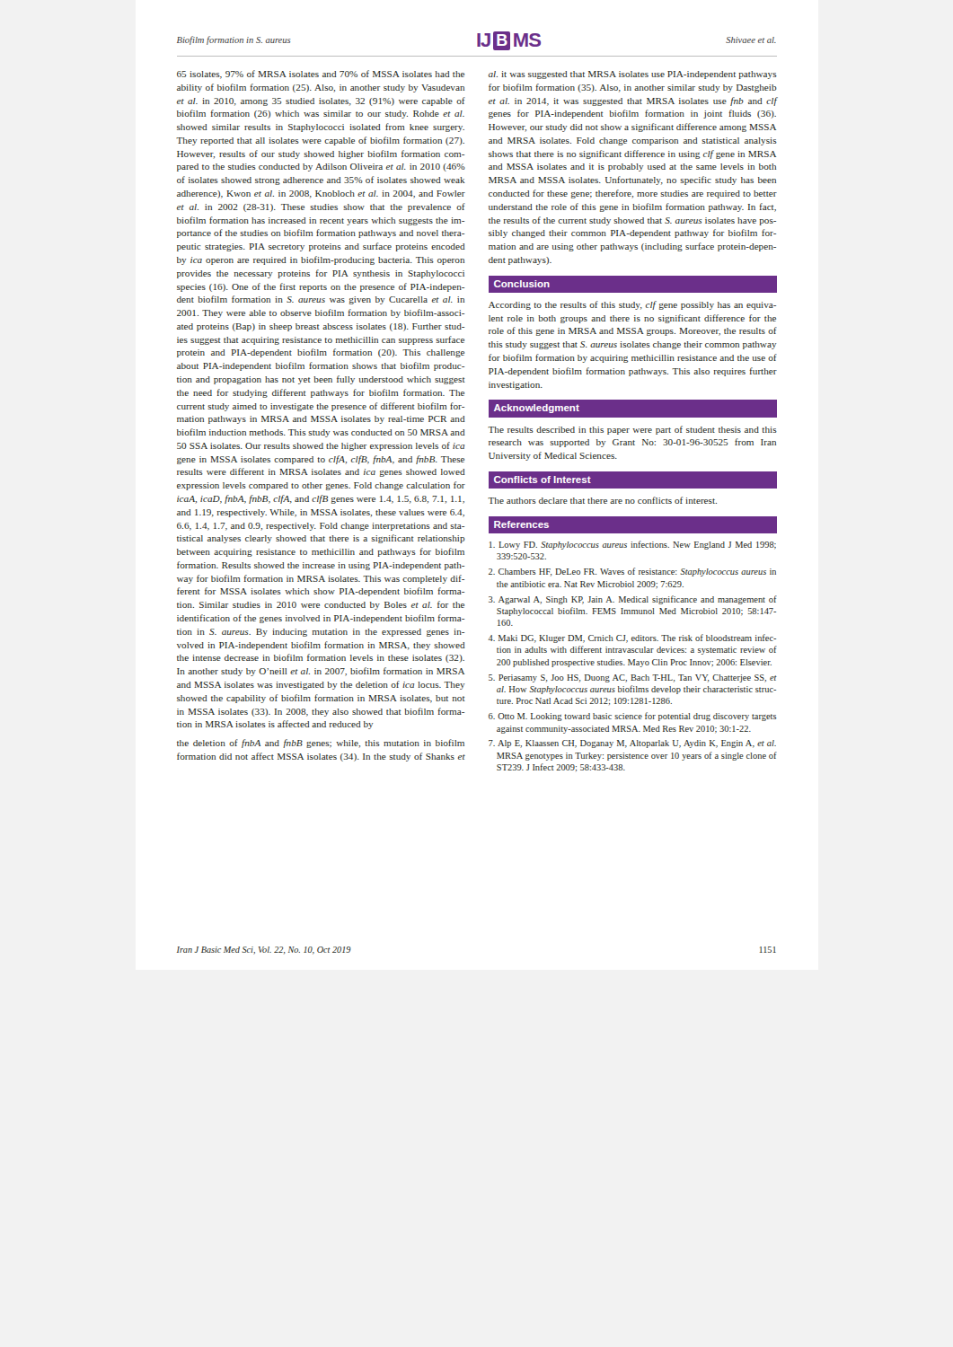Biofilm formation in S. aureus
IJ BMS
Shivaee et al.
65 isolates, 97% of MRSA isolates and 70% of MSSA isolates had the ability of biofilm formation (25). Also, in another study by Vasudevan et al. in 2010, among 35 studied isolates, 32 (91%) were capable of biofilm formation (26) which was similar to our study. Rohde et al. showed similar results in Staphylococci isolated from knee surgery. They reported that all isolates were capable of biofilm formation (27). However, results of our study showed higher biofilm formation compared to the studies conducted by Adilson Oliveira et al. in 2010 (46% of isolates showed strong adherence and 35% of isolates showed weak adherence), Kwon et al. in 2008, Knobloch et al. in 2004, and Fowler et al. in 2002 (28-31). These studies show that the prevalence of biofilm formation has increased in recent years which suggests the importance of the studies on biofilm formation pathways and novel therapeutic strategies. PIA secretory proteins and surface proteins encoded by ica operon are required in biofilm-producing bacteria. This operon provides the necessary proteins for PIA synthesis in Staphylococci species (16). One of the first reports on the presence of PIA-independent biofilm formation in S. aureus was given by Cucarella et al. in 2001. They were able to observe biofilm formation by biofilm-associated proteins (Bap) in sheep breast abscess isolates (18). Further studies suggest that acquiring resistance to methicillin can suppress surface protein and PIA-dependent biofilm formation (20). This challenge about PIA-independent biofilm formation shows that biofilm production and propagation has not yet been fully understood which suggest the need for studying different pathways for biofilm formation. The current study aimed to investigate the presence of different biofilm formation pathways in MRSA and MSSA isolates by real-time PCR and biofilm induction methods. This study was conducted on 50 MRSA and 50 SSA isolates. Our results showed the higher expression levels of ica gene in MSSA isolates compared to clfA, clfB, fnbA, and fnbB. These results were different in MRSA isolates and ica genes showed lowed expression levels compared to other genes. Fold change calculation for icaA, icaD, fnbA, fnbB, clfA, and clfB genes were 1.4, 1.5, 6.8, 7.1, 1.1, and 1.19, respectively. While, in MSSA isolates, these values were 6.4, 6.6, 1.4, 1.7, and 0.9, respectively. Fold change interpretations and statistical analyses clearly showed that there is a significant relationship between acquiring resistance to methicillin and pathways for biofilm formation. Results showed the increase in using PIA-independent pathway for biofilm formation in MRSA isolates. This was completely different for MSSA isolates which show PIA-dependent biofilm formation. Similar studies in 2010 were conducted by Boles et al. for the identification of the genes involved in PIA-independent biofilm formation in S. aureus. By inducing mutation in the expressed genes involved in PIA-independent biofilm formation in MRSA, they showed the intense decrease in biofilm formation levels in these isolates (32). In another study by O’neill et al. in 2007, biofilm formation in MRSA and MSSA isolates was investigated by the deletion of ica locus. They showed the capability of biofilm formation in MRSA isolates, but not in MSSA isolates (33). In 2008, they also showed that biofilm formation in MRSA isolates is affected and reduced by
the deletion of fnbA and fnbB genes; while, this mutation in biofilm formation did not affect MSSA isolates (34). In the study of Shanks et al. it was suggested that MRSA isolates use PIA-independent pathways for biofilm formation (35). Also, in another similar study by Dastgheib et al. in 2014, it was suggested that MRSA isolates use fnb and clf genes for PIA-independent biofilm formation in joint fluids (36). However, our study did not show a significant difference among MSSA and MRSA isolates. Fold change comparison and statistical analysis shows that there is no significant difference in using clf gene in MRSA and MSSA isolates and it is probably used at the same levels in both MRSA and MSSA isolates. Unfortunately, no specific study has been conducted for these gene; therefore, more studies are required to better understand the role of this gene in biofilm formation pathway. In fact, the results of the current study showed that S. aureus isolates have possibly changed their common PIA-dependent pathway for biofilm formation and are using other pathways (including surface protein-dependent pathways).
Conclusion
According to the results of this study, clf gene possibly has an equivalent role in both groups and there is no significant difference for the role of this gene in MRSA and MSSA groups. Moreover, the results of this study suggest that S. aureus isolates change their common pathway for biofilm formation by acquiring methicillin resistance and the use of PIA-dependent biofilm formation pathways. This also requires further investigation.
Acknowledgment
The results described in this paper were part of student thesis and this research was supported by Grant No: 30-01-96-30525 from Iran University of Medical Sciences.
Conflicts of Interest
The authors declare that there are no conflicts of interest.
References
1. Lowy FD. Staphylococcus aureus infections. New England J Med 1998; 339:520-532.
2. Chambers HF, DeLeo FR. Waves of resistance: Staphylococcus aureus in the antibiotic era. Nat Rev Microbiol 2009; 7:629.
3. Agarwal A, Singh KP, Jain A. Medical significance and management of Staphylococcal biofilm. FEMS Immunol Med Microbiol 2010; 58:147-160.
4. Maki DG, Kluger DM, Crnich CJ, editors. The risk of bloodstream infection in adults with different intravascular devices: a systematic review of 200 published prospective studies. Mayo Clin Proc Innov; 2006: Elsevier.
5. Periasamy S, Joo HS, Duong AC, Bach T-HL, Tan VY, Chatterjee SS, et al. How Staphylococcus aureus biofilms develop their characteristic structure. Proc Natl Acad Sci 2012; 109:1281-1286.
6. Otto M. Looking toward basic science for potential drug discovery targets against community-associated MRSA. Med Res Rev 2010; 30:1-22.
7. Alp E, Klaassen CH, Doganay M, Altoparlak U, Aydin K, Engin A, et al. MRSA genotypes in Turkey: persistence over 10 years of a single clone of ST239. J Infect 2009; 58:433-438.
Iran J Basic Med Sci, Vol. 22, No. 10, Oct 2019
1151